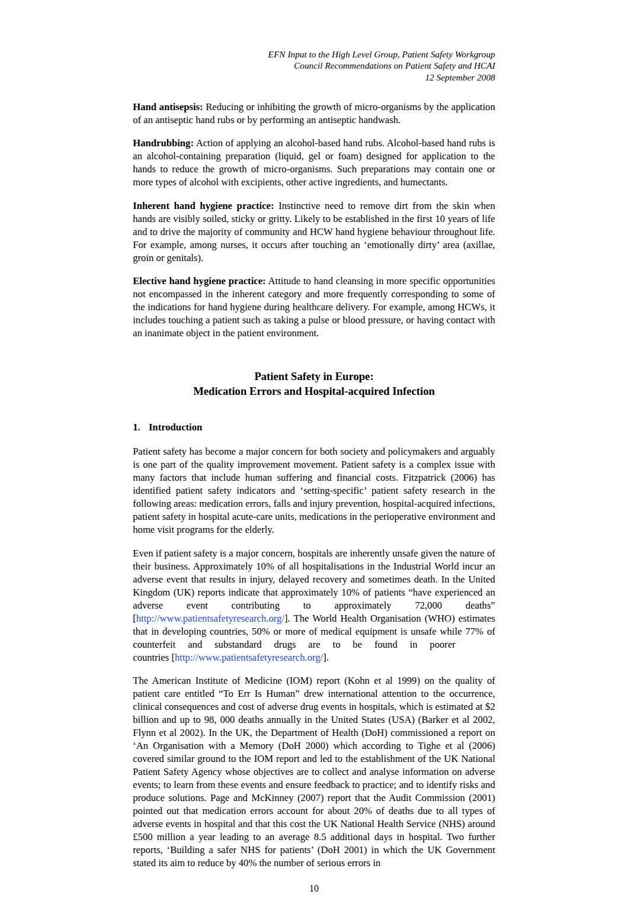EFN Input to the High Level Group, Patient Safety Workgroup
Council Recommendations on Patient Safety and HCAI
12 September 2008
Hand antisepsis: Reducing or inhibiting the growth of micro-organisms by the application of an antiseptic hand rubs or by performing an antiseptic handwash.
Handrubbing: Action of applying an alcohol-based hand rubs. Alcohol-based hand rubs is an alcohol-containing preparation (liquid, gel or foam) designed for application to the hands to reduce the growth of micro-organisms. Such preparations may contain one or more types of alcohol with excipients, other active ingredients, and humectants.
Inherent hand hygiene practice: Instinctive need to remove dirt from the skin when hands are visibly soiled, sticky or gritty. Likely to be established in the first 10 years of life and to drive the majority of community and HCW hand hygiene behaviour throughout life. For example, among nurses, it occurs after touching an ‘emotionally dirty’ area (axillae, groin or genitals).
Elective hand hygiene practice: Attitude to hand cleansing in more specific opportunities not encompassed in the inherent category and more frequently corresponding to some of the indications for hand hygiene during healthcare delivery. For example, among HCWs, it includes touching a patient such as taking a pulse or blood pressure, or having contact with an inanimate object in the patient environment.
Patient Safety in Europe:
Medication Errors and Hospital-acquired Infection
1. Introduction
Patient safety has become a major concern for both society and policymakers and arguably is one part of the quality improvement movement. Patient safety is a complex issue with many factors that include human suffering and financial costs. Fitzpatrick (2006) has identified patient safety indicators and ‘setting-specific’ patient safety research in the following areas: medication errors, falls and injury prevention, hospital-acquired infections, patient safety in hospital acute-care units, medications in the perioperative environment and home visit programs for the elderly.
Even if patient safety is a major concern, hospitals are inherently unsafe given the nature of their business. Approximately 10% of all hospitalisations in the Industrial World incur an adverse event that results in injury, delayed recovery and sometimes death. In the United Kingdom (UK) reports indicate that approximately 10% of patients “have experienced an adverse event contributing to approximately 72,000 deaths” [http://www.patientsafetyresearch.org/]. The World Health Organisation (WHO) estimates that in developing countries, 50% or more of medical equipment is unsafe while 77% of counterfeit and substandard drugs are to be found in poorer countries [http://www.patientsafetyresearch.org/].
The American Institute of Medicine (IOM) report (Kohn et al 1999) on the quality of patient care entitled “To Err Is Human” drew international attention to the occurrence, clinical consequences and cost of adverse drug events in hospitals, which is estimated at $2 billion and up to 98, 000 deaths annually in the United States (USA) (Barker et al 2002, Flynn et al 2002). In the UK, the Department of Health (DoH) commissioned a report on ‘An Organisation with a Memory (DoH 2000) which according to Tighe et al (2006) covered similar ground to the IOM report and led to the establishment of the UK National Patient Safety Agency whose objectives are to collect and analyse information on adverse events; to learn from these events and ensure feedback to practice; and to identify risks and produce solutions. Page and McKinney (2007) report that the Audit Commission (2001) pointed out that medication errors account for about 20% of deaths due to all types of adverse events in hospital and that this cost the UK National Health Service (NHS) around £500 million a year leading to an average 8.5 additional days in hospital. Two further reports, ‘Building a safer NHS for patients’ (DoH 2001) in which the UK Government stated its aim to reduce by 40% the number of serious errors in
10